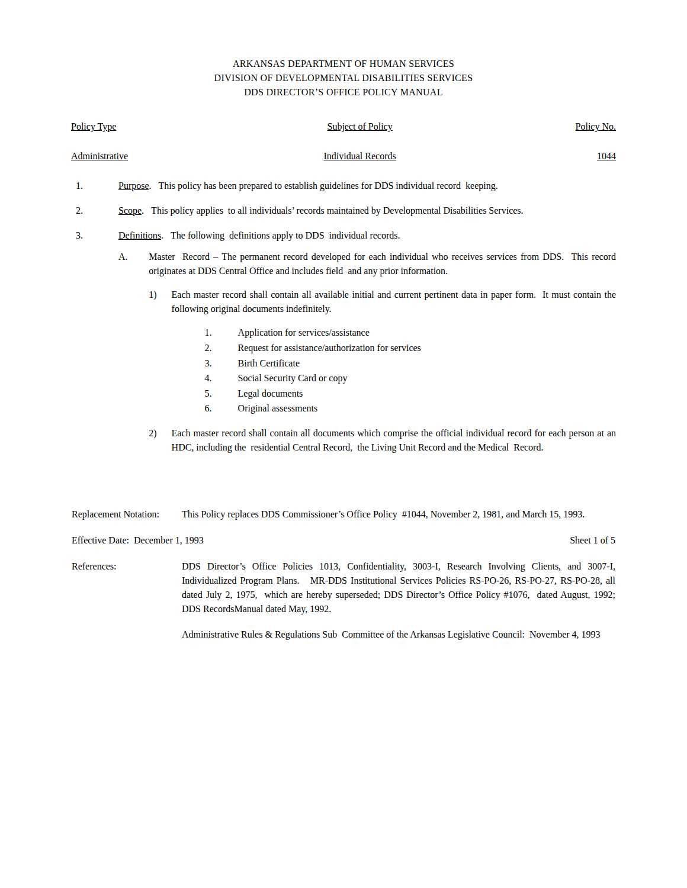Arkansas Department of Human Services
Division of Developmental Disabilities Services
DDS Director’s Office Policy Manual
| Policy Type | Subject of Policy | Policy No. |
| Administrative | Individual Records | 1044 |
1. Purpose. This policy has been prepared to establish guidelines for DDS individual record keeping.
2. Scope. This policy applies to all individuals’ records maintained by Developmental Disabilities Services.
3. Definitions. The following definitions apply to DDS individual records.
A. Master Record – The permanent record developed for each individual who receives services from DDS. This record originates at DDS Central Office and includes field and any prior information.
1) Each master record shall contain all available initial and current pertinent data in paper form. It must contain the following original documents indefinitely.
1. Application for services/assistance
2. Request for assistance/authorization for services
3. Birth Certificate
4. Social Security Card or copy
5. Legal documents
6. Original assessments
2) Each master record shall contain all documents which comprise the official individual record for each person at an HDC, including the residential Central Record, the Living Unit Record and the Medical Record.
| Replacement Notation: | This Policy replaces DDS Commissioner’s Office Policy #1044, November 2, 1981, and March 15, 1993. |
| Effective Date: December 1, 1993 Sheet 1 of 5 |
| References: | DDS Director’s Office Policies 1013, Confidentiality, 3003-I, Research Involving Clients, and 3007-I, Individualized Program Plans. MR-DDS Institutional Services Policies RS-PO-26, RS-PO-27, RS-PO-28, all dated July 2, 1975, which are hereby superseded; DDS Director’s Office Policy #1076, dated August, 1992; DDS RecordsManual dated May, 1992. Administrative Rules & Regulations Sub Committee of the Arkansas Legislative Council: November 4, 1993 |